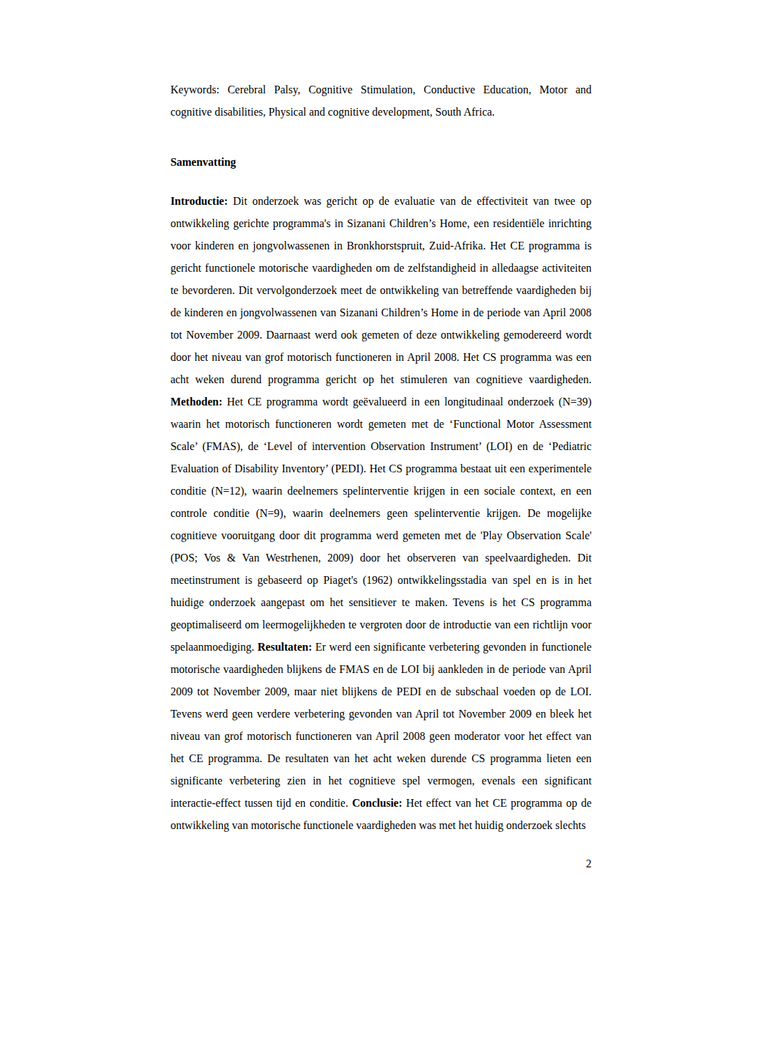Keywords: Cerebral Palsy, Cognitive Stimulation, Conductive Education, Motor and cognitive disabilities, Physical and cognitive development, South Africa.
Samenvatting
Introductie: Dit onderzoek was gericht op de evaluatie van de effectiviteit van twee op ontwikkeling gerichte programma's in Sizanani Children’s Home, een residentiële inrichting voor kinderen en jongvolwassenen in Bronkhorstspruit, Zuid-Afrika. Het CE programma is gericht functionele motorische vaardigheden om de zelfstandigheid in alledaagse activiteiten te bevorderen. Dit vervolgonderzoek meet de ontwikkeling van betreffende vaardigheden bij de kinderen en jongvolwassenen van Sizanani Children’s Home in de periode van April 2008 tot November 2009. Daarnaast werd ook gemeten of deze ontwikkeling gemodereerd wordt door het niveau van grof motorisch functioneren in April 2008. Het CS programma was een acht weken durend programma gericht op het stimuleren van cognitieve vaardigheden. Methoden: Het CE programma wordt geëvalueerd in een longitudinaal onderzoek (N=39) waarin het motorisch functioneren wordt gemeten met de ‘Functional Motor Assessment Scale’ (FMAS), de ‘Level of intervention Observation Instrument’ (LOI) en de ‘Pediatric Evaluation of Disability Inventory’ (PEDI). Het CS programma bestaat uit een experimentele conditie (N=12), waarin deelnemers spelinterventie krijgen in een sociale context, en een controle conditie (N=9), waarin deelnemers geen spelinterventie krijgen. De mogelijke cognitieve vooruitgang door dit programma werd gemeten met de 'Play Observation Scale' (POS; Vos & Van Westrhenen, 2009) door het observeren van speelvaardigheden. Dit meetinstrument is gebaseerd op Piaget's (1962) ontwikkelingsstadia van spel en is in het huidige onderzoek aangepast om het sensitiever te maken. Tevens is het CS programma geoptimaliseerd om leermogelijkheden te vergroten door de introductie van een richtlijn voor spelaanmoediging. Resultaten: Er werd een significante verbetering gevonden in functionele motorische vaardigheden blijkens de FMAS en de LOI bij aankleden in de periode van April 2009 tot November 2009, maar niet blijkens de PEDI en de subschaal voeden op de LOI. Tevens werd geen verdere verbetering gevonden van April tot November 2009 en bleek het niveau van grof motorisch functioneren van April 2008 geen moderator voor het effect van het CE programma. De resultaten van het acht weken durende CS programma lieten een significante verbetering zien in het cognitieve spel vermogen, evenals een significant interactie-effect tussen tijd en conditie. Conclusie: Het effect van het CE programma op de ontwikkeling van motorische functionele vaardigheden was met het huidig onderzoek slechts
2